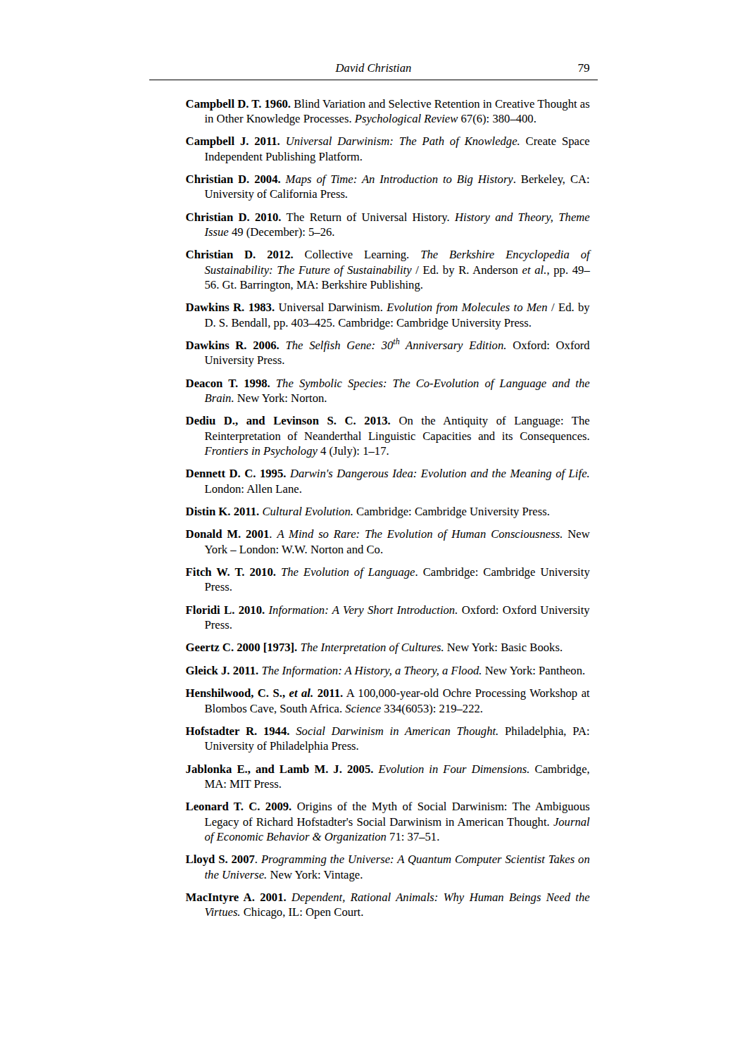David Christian 79
Campbell D. T. 1960. Blind Variation and Selective Retention in Creative Thought as in Other Knowledge Processes. Psychological Review 67(6): 380–400.
Campbell J. 2011. Universal Darwinism: The Path of Knowledge. Create Space Independent Publishing Platform.
Christian D. 2004. Maps of Time: An Introduction to Big History. Berkeley, CA: University of California Press.
Christian D. 2010. The Return of Universal History. History and Theory, Theme Issue 49 (December): 5–26.
Christian D. 2012. Collective Learning. The Berkshire Encyclopedia of Sustainability: The Future of Sustainability / Ed. by R. Anderson et al., pp. 49–56. Gt. Barrington, MA: Berkshire Publishing.
Dawkins R. 1983. Universal Darwinism. Evolution from Molecules to Men / Ed. by D. S. Bendall, pp. 403–425. Cambridge: Cambridge University Press.
Dawkins R. 2006. The Selfish Gene: 30th Anniversary Edition. Oxford: Oxford University Press.
Deacon T. 1998. The Symbolic Species: The Co-Evolution of Language and the Brain. New York: Norton.
Dediu D., and Levinson S. C. 2013. On the Antiquity of Language: The Reinterpretation of Neanderthal Linguistic Capacities and its Consequences. Frontiers in Psychology 4 (July): 1–17.
Dennett D. C. 1995. Darwin's Dangerous Idea: Evolution and the Meaning of Life. London: Allen Lane.
Distin K. 2011. Cultural Evolution. Cambridge: Cambridge University Press.
Donald M. 2001. A Mind so Rare: The Evolution of Human Consciousness. New York – London: W.W. Norton and Co.
Fitch W. T. 2010. The Evolution of Language. Cambridge: Cambridge University Press.
Floridi L. 2010. Information: A Very Short Introduction. Oxford: Oxford University Press.
Geertz C. 2000 [1973]. The Interpretation of Cultures. New York: Basic Books.
Gleick J. 2011. The Information: A History, a Theory, a Flood. New York: Pantheon.
Henshilwood, C. S., et al. 2011. A 100,000-year-old Ochre Processing Workshop at Blombos Cave, South Africa. Science 334(6053): 219–222.
Hofstadter R. 1944. Social Darwinism in American Thought. Philadelphia, PA: University of Philadelphia Press.
Jablonka E., and Lamb M. J. 2005. Evolution in Four Dimensions. Cambridge, MA: MIT Press.
Leonard T. C. 2009. Origins of the Myth of Social Darwinism: The Ambiguous Legacy of Richard Hofstadter's Social Darwinism in American Thought. Journal of Economic Behavior & Organization 71: 37–51.
Lloyd S. 2007. Programming the Universe: A Quantum Computer Scientist Takes on the Universe. New York: Vintage.
MacIntyre A. 2001. Dependent, Rational Animals: Why Human Beings Need the Virtues. Chicago, IL: Open Court.